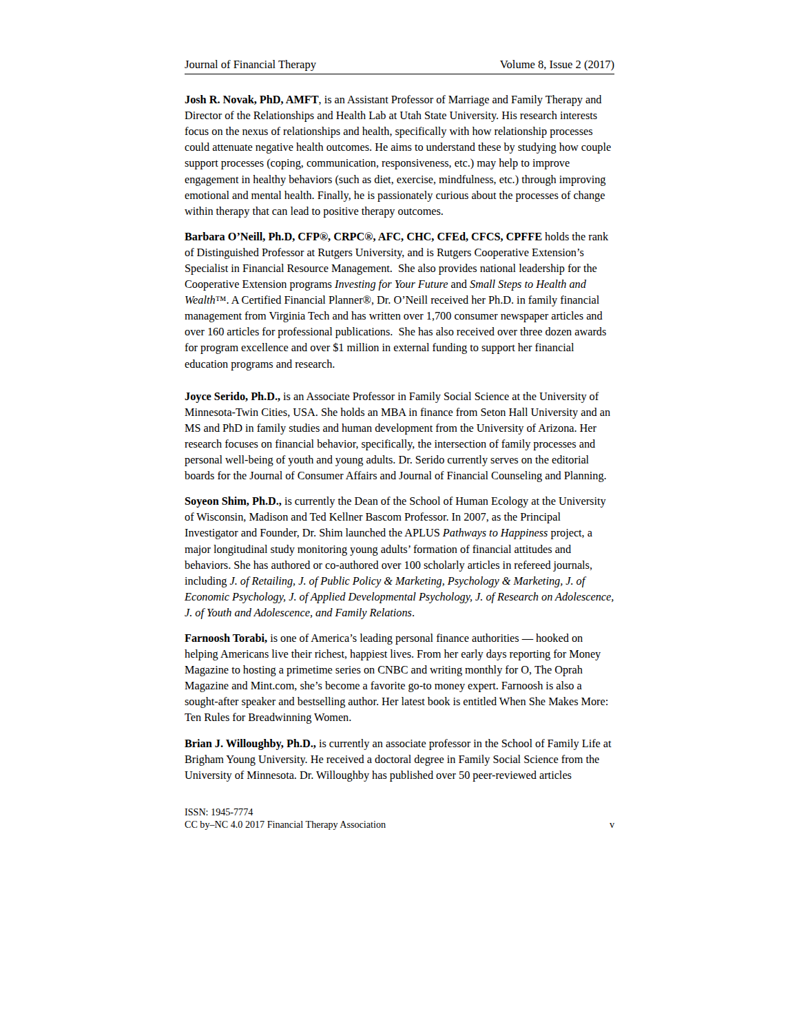Journal of Financial Therapy Volume 8, Issue 2 (2017)
Josh R. Novak, PhD, AMFT, is an Assistant Professor of Marriage and Family Therapy and Director of the Relationships and Health Lab at Utah State University. His research interests focus on the nexus of relationships and health, specifically with how relationship processes could attenuate negative health outcomes. He aims to understand these by studying how couple support processes (coping, communication, responsiveness, etc.) may help to improve engagement in healthy behaviors (such as diet, exercise, mindfulness, etc.) through improving emotional and mental health. Finally, he is passionately curious about the processes of change within therapy that can lead to positive therapy outcomes.
Barbara O’Neill, Ph.D, CFP®, CRPC®, AFC, CHC, CFEd, CFCS, CPFFE holds the rank of Distinguished Professor at Rutgers University, and is Rutgers Cooperative Extension’s Specialist in Financial Resource Management. She also provides national leadership for the Cooperative Extension programs Investing for Your Future and Small Steps to Health and Wealth™. A Certified Financial Planner®, Dr. O’Neill received her Ph.D. in family financial management from Virginia Tech and has written over 1,700 consumer newspaper articles and over 160 articles for professional publications. She has also received over three dozen awards for program excellence and over $1 million in external funding to support her financial education programs and research.
Joyce Serido, Ph.D., is an Associate Professor in Family Social Science at the University of Minnesota-Twin Cities, USA. She holds an MBA in finance from Seton Hall University and an MS and PhD in family studies and human development from the University of Arizona. Her research focuses on financial behavior, specifically, the intersection of family processes and personal well-being of youth and young adults. Dr. Serido currently serves on the editorial boards for the Journal of Consumer Affairs and Journal of Financial Counseling and Planning.
Soyeon Shim, Ph.D., is currently the Dean of the School of Human Ecology at the University of Wisconsin, Madison and Ted Kellner Bascom Professor. In 2007, as the Principal Investigator and Founder, Dr. Shim launched the APLUS Pathways to Happiness project, a major longitudinal study monitoring young adults’ formation of financial attitudes and behaviors. She has authored or co-authored over 100 scholarly articles in refereed journals, including J. of Retailing, J. of Public Policy & Marketing, Psychology & Marketing, J. of Economic Psychology, J. of Applied Developmental Psychology, J. of Research on Adolescence, J. of Youth and Adolescence, and Family Relations.
Farnoosh Torabi, is one of America’s leading personal finance authorities — hooked on helping Americans live their richest, happiest lives. From her early days reporting for Money Magazine to hosting a primetime series on CNBC and writing monthly for O, The Oprah Magazine and Mint.com, she’s become a favorite go-to money expert. Farnoosh is also a sought-after speaker and bestselling author. Her latest book is entitled When She Makes More: Ten Rules for Breadwinning Women.
Brian J. Willoughby, Ph.D., is currently an associate professor in the School of Family Life at Brigham Young University. He received a doctoral degree in Family Social Science from the University of Minnesota. Dr. Willoughby has published over 50 peer-reviewed articles
ISSN: 1945-7774 CC by–NC 4.0 2017 Financial Therapy Association v